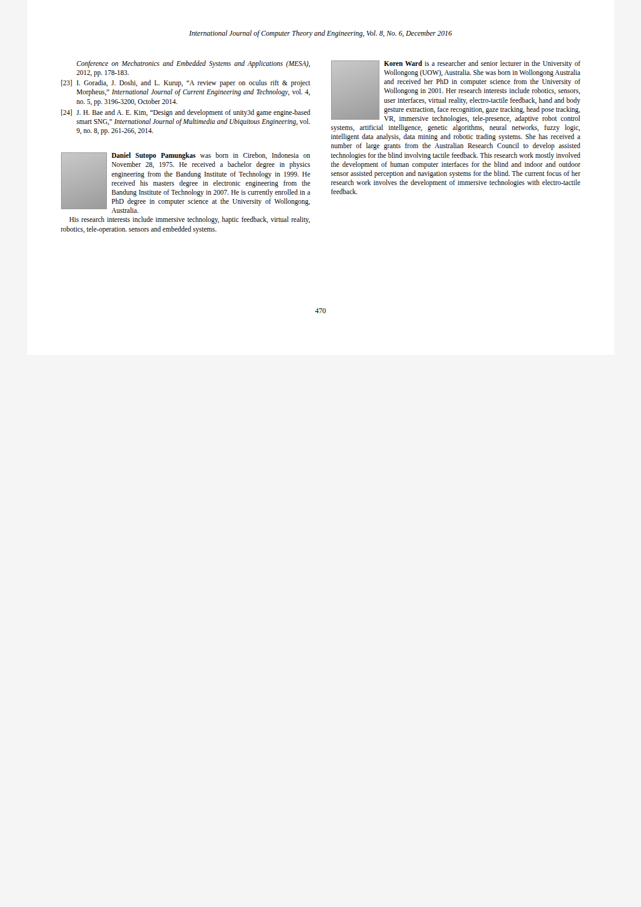International Journal of Computer Theory and Engineering, Vol. 8, No. 6, December 2016
Conference on Mechatronics and Embedded Systems and Applications (MESA), 2012, pp. 178-183.
[23] I. Goradia, J. Doshi, and L. Kurup, “A review paper on oculus rift & project Morpheus,” International Journal of Current Engineering and Technology, vol. 4, no. 5, pp. 3196-3200, October 2014.
[24] J. H. Bae and A. E. Kim, “Design and development of unity3d game engine-based smart SNG,” International Journal of Multimedia and Ubiquitous Engineering, vol. 9, no. 8, pp. 261-266, 2014.
Daniel Sutopo Pamungkas was born in Cirebon, Indonesia on November 28, 1975. He received a bachelor degree in physics engineering from the Bandung Institute of Technology in 1999. He received his masters degree in electronic engineering from the Bandung Institute of Technology in 2007. He is currently enrolled in a PhD degree in computer science at the University of Wollongong, Australia.
His research interests include immersive technology, haptic feedback, virtual reality, robotics, tele-operation. sensors and embedded systems.
Koren Ward is a researcher and senior lecturer in the University of Wollongong (UOW), Australia. She was born in Wollongong Australia and received her PhD in computer science from the University of Wollongong in 2001. Her research interests include robotics, sensors, user interfaces, virtual reality, electro-tactile feedback, hand and body gesture extraction, face recognition, gaze tracking, head pose tracking, VR, immersive technologies, tele-presence, adaptive robot control systems, artificial intelligence, genetic algorithms, neural networks, fuzzy logic, intelligent data analysis, data mining and robotic trading systems. She has received a number of large grants from the Australian Research Council to develop assisted technologies for the blind involving tactile feedback. This research work mostly involved the development of human computer interfaces for the blind and indoor and outdoor sensor assisted perception and navigation systems for the blind. The current focus of her research work involves the development of immersive technologies with electro-tactile feedback.
470